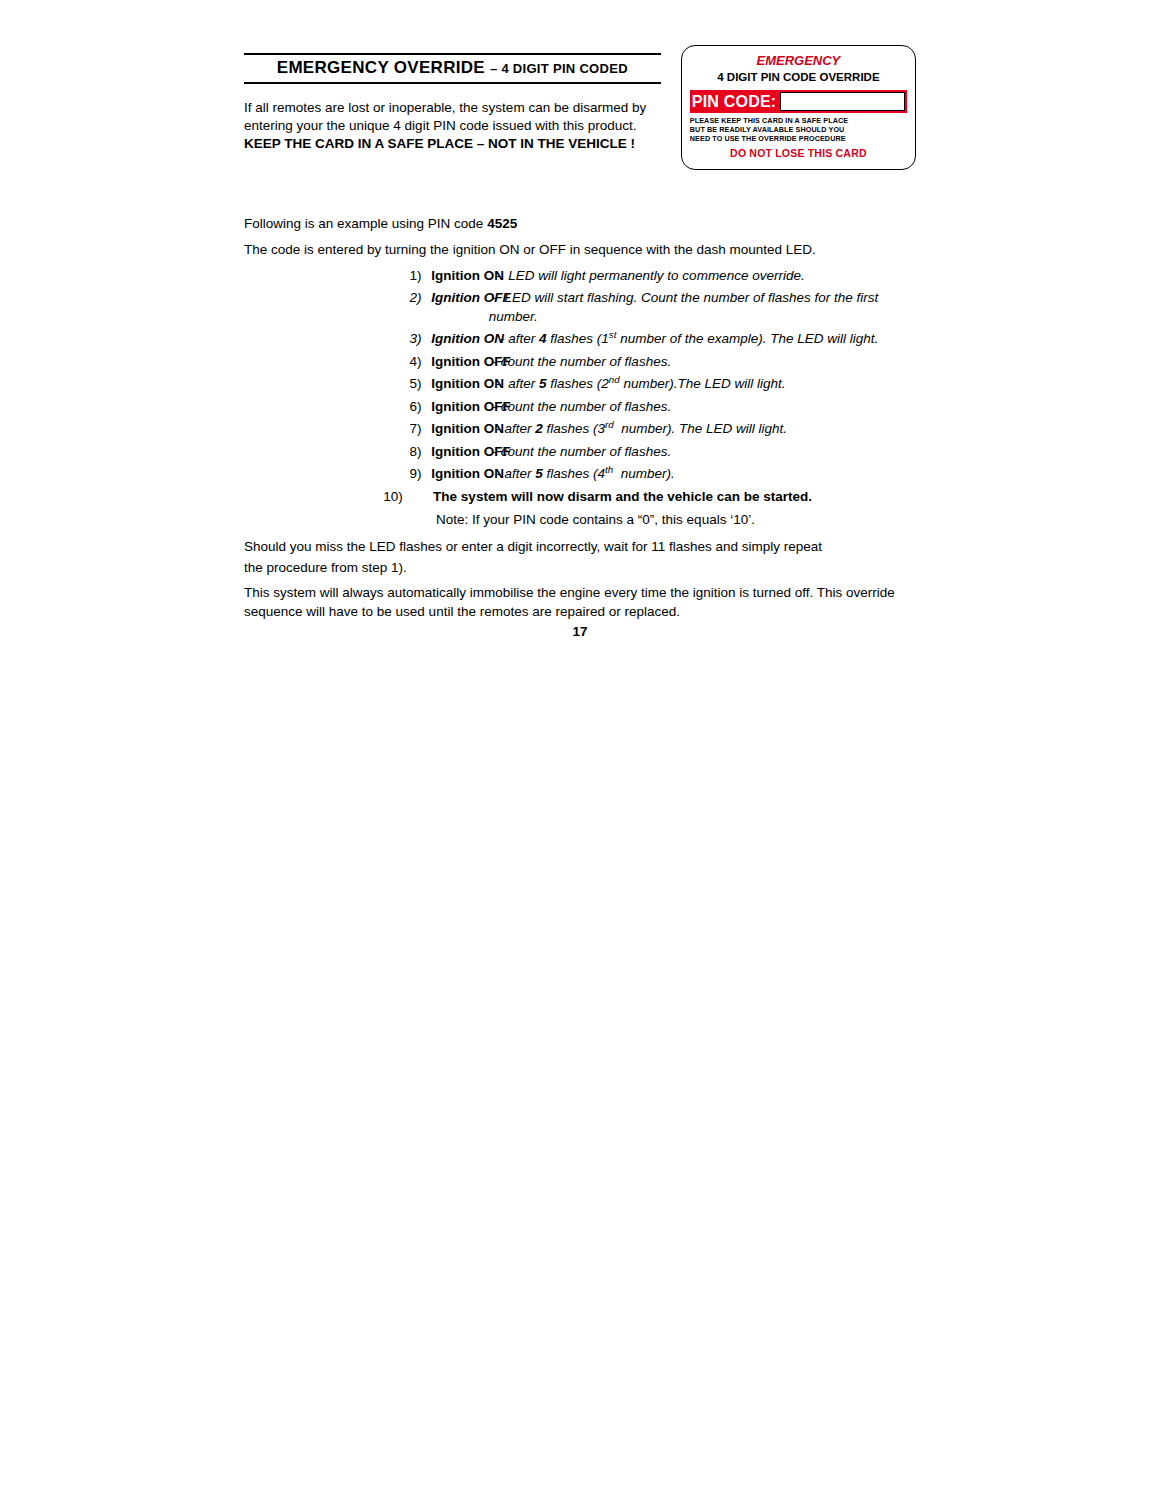EMERGENCY OVERRIDE – 4 DIGIT PIN CODED
EMERGENCY
4 DIGIT PIN CODE OVERRIDE
PIN CODE:
PLEASE KEEP THIS CARD IN A SAFE PLACE
BUT BE READILY AVAILABLE SHOULD YOU
NEED TO USE THE OVERRIDE PROCEDURE
DO NOT LOSE THIS CARD
If all remotes are lost or inoperable, the system can be disarmed by entering your the unique 4 digit PIN code issued with this product.
KEEP THE CARD IN A SAFE PLACE – NOT IN THE VEHICLE !
Following is an example using PIN code 4525
The code is entered by turning the ignition ON or OFF in sequence with the dash mounted LED.
1) Ignition ON - LED will light permanently to commence override.
2) Ignition OFF - LED will start flashing. Count the number of flashes for the first number.
3) Ignition ON - after 4 flashes (1st number of the example). The LED will light.
4) Ignition OFF - count the number of flashes.
5) Ignition ON - after 5 flashes (2nd number).The LED will light.
6) Ignition OFF - count the number of flashes.
7) Ignition ON - after 2 flashes (3rd number). The LED will light.
8) Ignition OFF - count the number of flashes.
9) Ignition ON - after 5 flashes (4th number).
10) The system will now disarm and the vehicle can be started.
Note: If your PIN code contains a “0”, this equals ‘10’.
Should you miss the LED flashes or enter a digit incorrectly, wait for 11 flashes and simply repeat
the procedure from step 1).
This system will always automatically immobilise the engine every time the ignition is turned off. This override sequence will have to be used until the remotes are repaired or replaced.
17